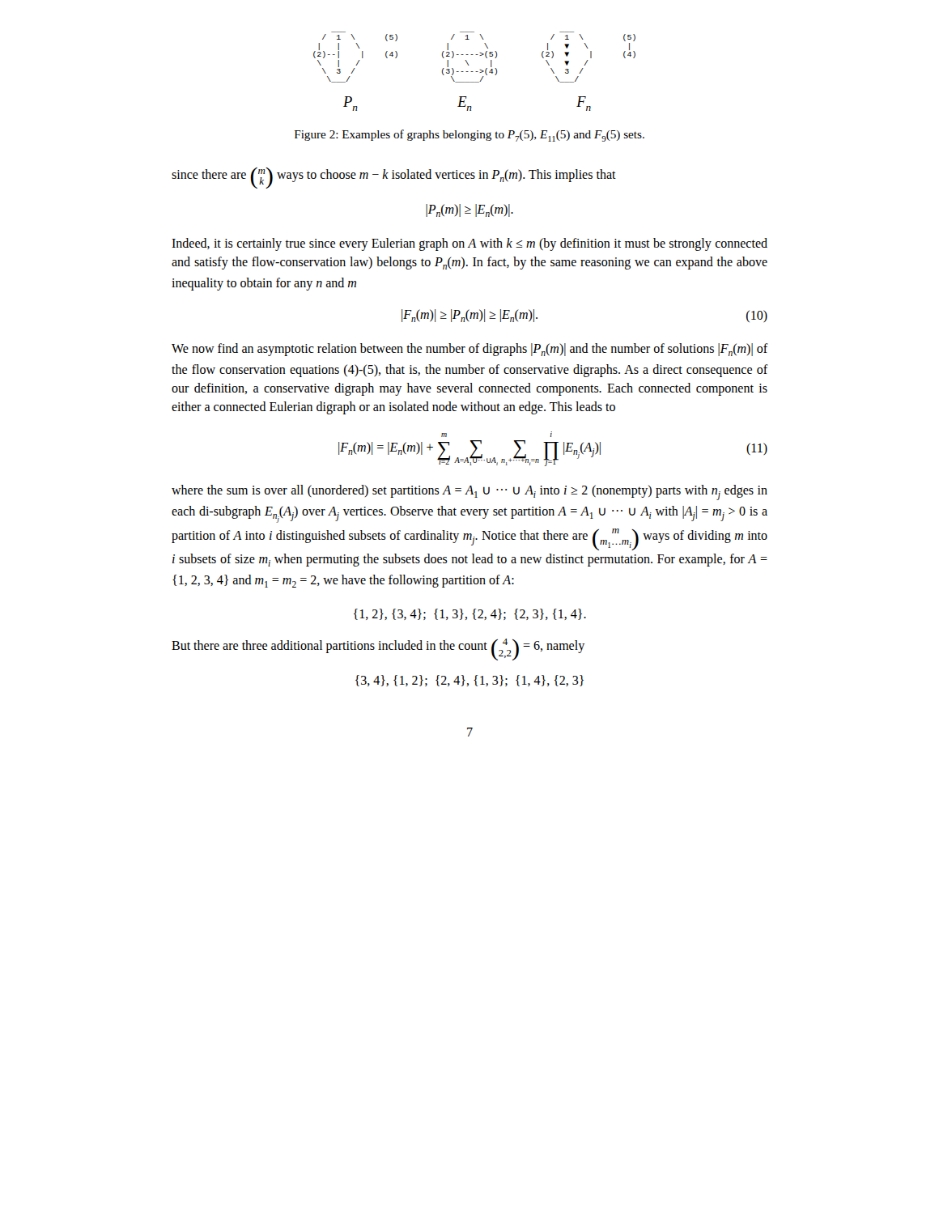___ / 1 \ (5) | | \ (2)--| | (4) \ | / \ 3 / \___/
Pn
___ / 1 \ | \ (2)----->(5) | \ | (3)----->(4) \_____/
En
___ / 1 \ (5) | ▼ \ | (2) ▼ | (4) \ ▼ / \ 3 / \___/
Fn
Figure 2: Examples of graphs belonging to P7(5), E11(5) and F9(5) sets.
since there are (mk) ways to choose m − k isolated vertices in Pn(m). This implies that
|Pn(m)| ≥ |En(m)|.
Indeed, it is certainly true since every Eulerian graph on A with k ≤ m (by definition it must be strongly connected and satisfy the flow-conservation law) belongs to Pn(m). In fact, by the same reasoning we can expand the above inequality to obtain for any n and m
|Fn(m)| ≥ |Pn(m)| ≥ |En(m)|. (10)
We now find an asymptotic relation between the number of digraphs |Pn(m)| and the number of solutions |Fn(m)| of the flow conservation equations (4)-(5), that is, the number of conservative digraphs. As a direct consequence of our definition, a conservative digraph may have several connected components. Each connected component is either a connected Eulerian digraph or an isolated node without an edge. This leads to
|Fn(m)| = |En(m)| + m∑i=2 ∑A=A1∪···∪Ai ∑n1+···+ni=n i∏j=1 |Enj(Aj)| (11)
where the sum is over all (unordered) set partitions A = A1 ∪ ··· ∪ Ai into i ≥ 2 (nonempty) parts with nj edges in each di-subgraph Enj(Aj) over Aj vertices. Observe that every set partition A = A1 ∪ ··· ∪ Ai with |Aj| = mj > 0 is a partition of A into i distinguished subsets of cardinality mj. Notice that there are (mm1…mi) ways of dividing m into i subsets of size mi when permuting the subsets does not lead to a new distinct permutation. For example, for A = {1, 2, 3, 4} and m1 = m2 = 2, we have the following partition of A:
{1, 2}, {3, 4}; {1, 3}, {2, 4}; {2, 3}, {1, 4}.
But there are three additional partitions included in the count (42,2) = 6, namely
{3, 4}, {1, 2}; {2, 4}, {1, 3}; {1, 4}, {2, 3}
7